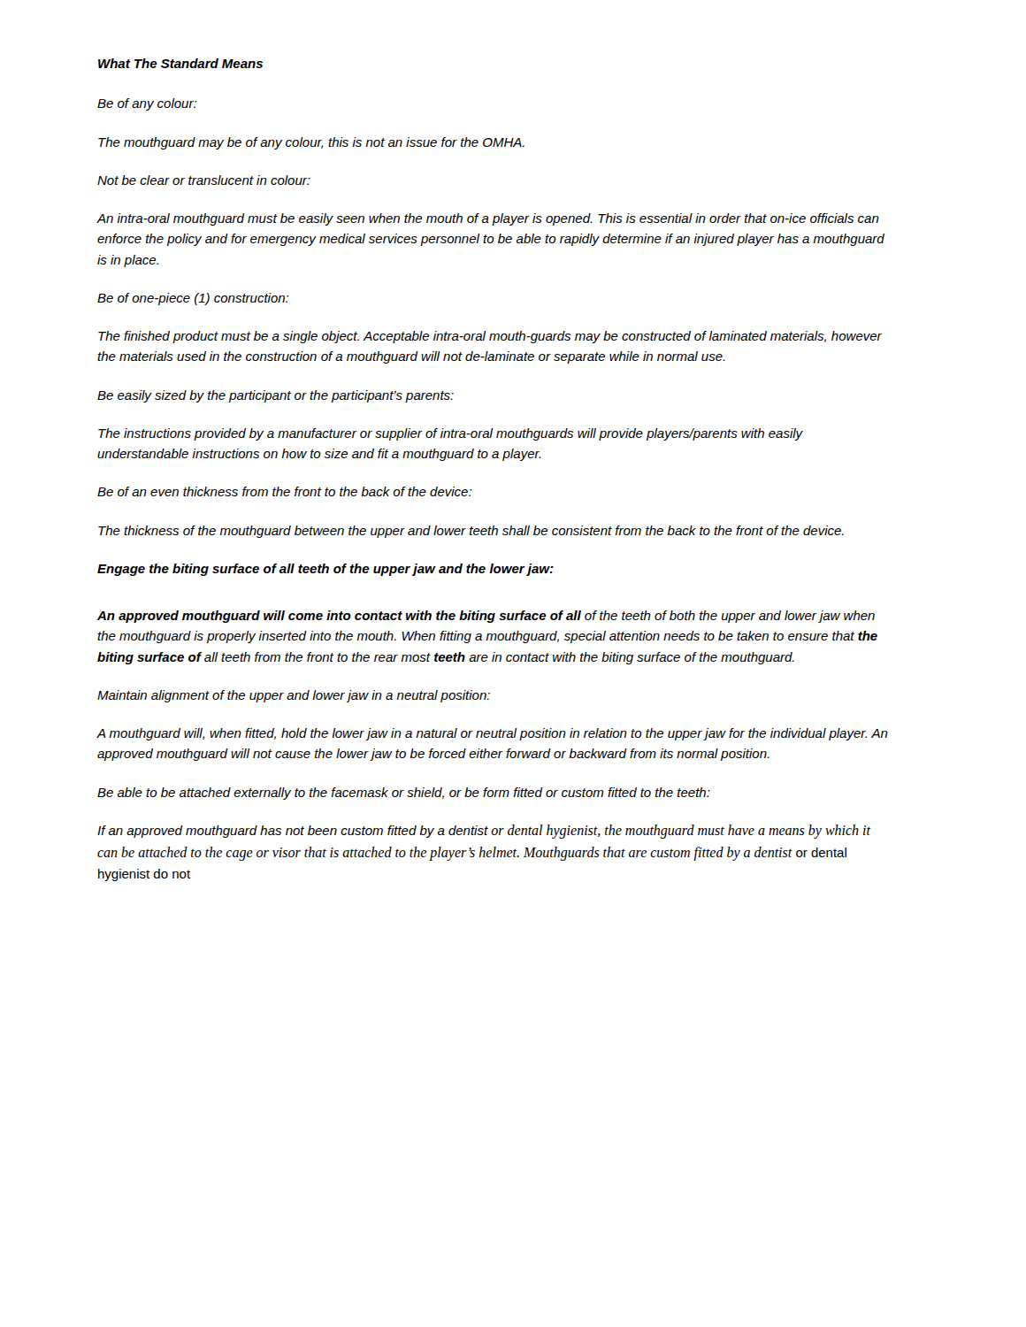What The Standard Means
Be of any colour:
The mouthguard may be of any colour, this is not an issue for the OMHA.
Not be clear or translucent in colour:
An intra-oral mouthguard must be easily seen when the mouth of a player is opened. This is essential in order that on-ice officials can enforce the policy and for emergency medical services personnel to be able to rapidly determine if an injured player has a mouthguard is in place.
Be of one-piece (1) construction:
The finished product must be a single object. Acceptable intra-oral mouth-guards may be constructed of laminated materials, however the materials used in the construction of a mouthguard will not de-laminate or separate while in normal use.
Be easily sized by the participant or the participant’s parents:
The instructions provided by a manufacturer or supplier of intra-oral mouthguards will provide players/parents with easily understandable instructions on how to size and fit a mouthguard to a player.
Be of an even thickness from the front to the back of the device:
The thickness of the mouthguard between the upper and lower teeth shall be consistent from the back to the front of the device.
Engage the biting surface of all teeth of the upper jaw and the lower jaw:
An approved mouthguard will come into contact with the biting surface of all of the teeth of both the upper and lower jaw when the mouthguard is properly inserted into the mouth. When fitting a mouthguard, special attention needs to be taken to ensure that the biting surface of all teeth from the front to the rear most teeth are in contact with the biting surface of the mouthguard.
Maintain alignment of the upper and lower jaw in a neutral position:
A mouthguard will, when fitted, hold the lower jaw in a natural or neutral position in relation to the upper jaw for the individual player. An approved mouthguard will not cause the lower jaw to be forced either forward or backward from its normal position.
Be able to be attached externally to the facemask or shield, or be form fitted or custom fitted to the teeth:
If an approved mouthguard has not been custom fitted by a dentist or dental hygienist, the mouthguard must have a means by which it can be attached to the cage or visor that is attached to the player’s helmet. Mouthguards that are custom fitted by a dentist or dental hygienist do not